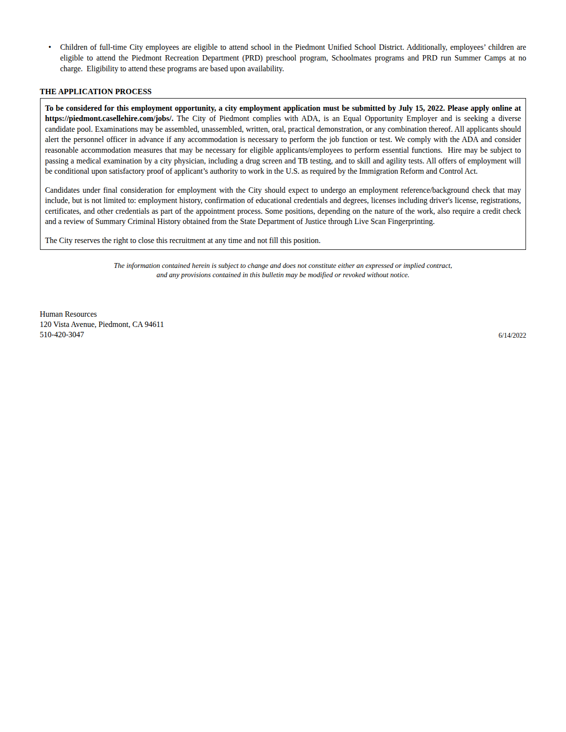Children of full-time City employees are eligible to attend school in the Piedmont Unified School District. Additionally, employees’ children are eligible to attend the Piedmont Recreation Department (PRD) preschool program, Schoolmates programs and PRD run Summer Camps at no charge. Eligibility to attend these programs are based upon availability.
THE APPLICATION PROCESS
To be considered for this employment opportunity, a city employment application must be submitted by July 15, 2022. Please apply online at https://piedmont.casellehire.com/jobs/. The City of Piedmont complies with ADA, is an Equal Opportunity Employer and is seeking a diverse candidate pool. Examinations may be assembled, unassembled, written, oral, practical demonstration, or any combination thereof. All applicants should alert the personnel officer in advance if any accommodation is necessary to perform the job function or test. We comply with the ADA and consider reasonable accommodation measures that may be necessary for eligible applicants/employees to perform essential functions. Hire may be subject to passing a medical examination by a city physician, including a drug screen and TB testing, and to skill and agility tests. All offers of employment will be conditional upon satisfactory proof of applicant’s authority to work in the U.S. as required by the Immigration Reform and Control Act.
Candidates under final consideration for employment with the City should expect to undergo an employment reference/background check that may include, but is not limited to: employment history, confirmation of educational credentials and degrees, licenses including driver's license, registrations, certificates, and other credentials as part of the appointment process. Some positions, depending on the nature of the work, also require a credit check and a review of Summary Criminal History obtained from the State Department of Justice through Live Scan Fingerprinting.
The City reserves the right to close this recruitment at any time and not fill this position.
The information contained herein is subject to change and does not constitute either an expressed or implied contract,
and any provisions contained in this bulletin may be modified or revoked without notice.
Human Resources
120 Vista Avenue, Piedmont, CA 94611
510-420-3047 6/14/2022